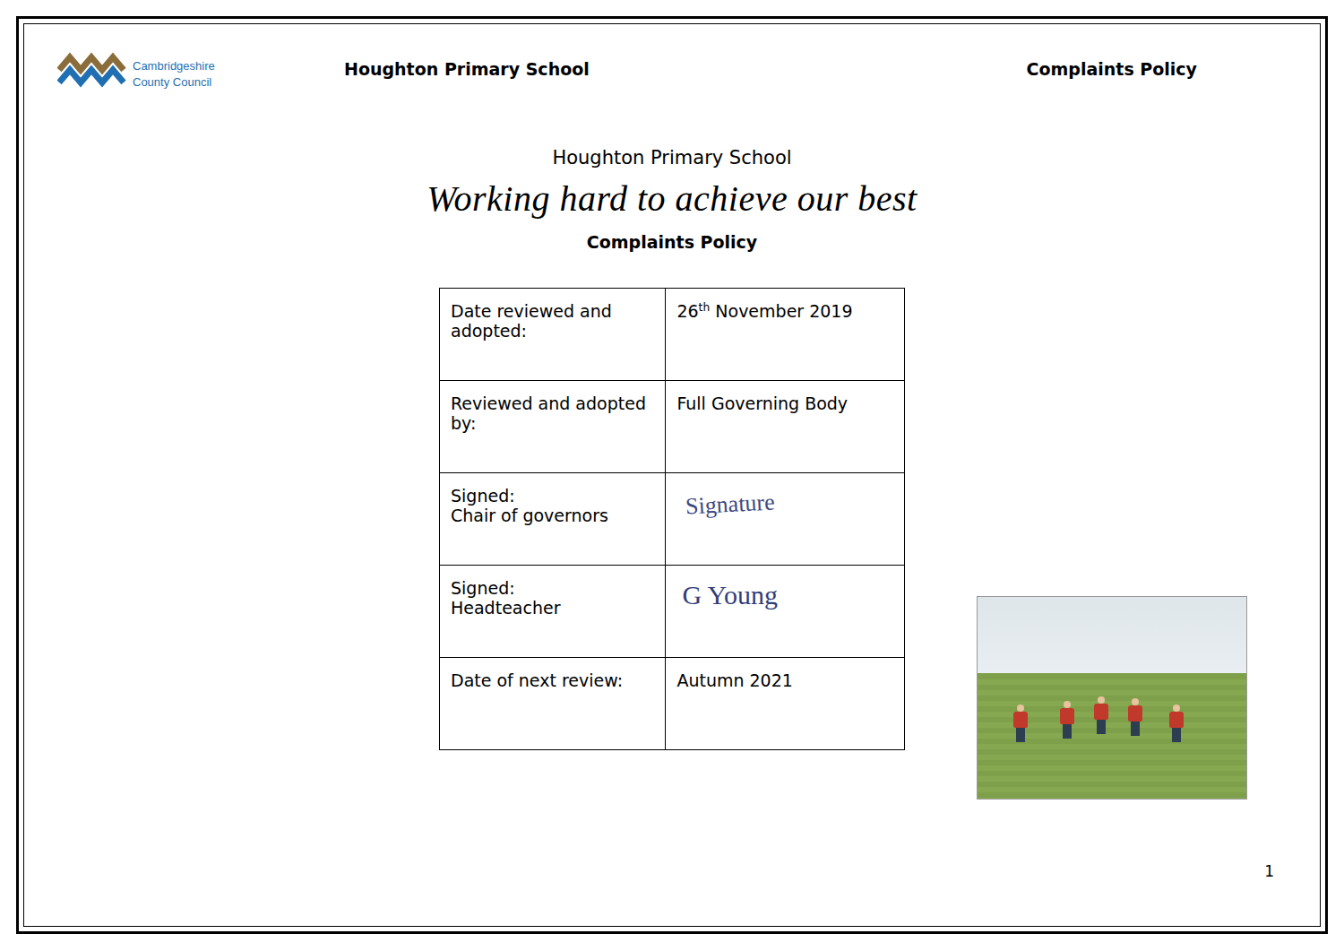Cambridgeshire County Council
Houghton Primary School
Complaints Policy
Houghton Primary School
Working hard to achieve our best
Complaints Policy
| Date reviewed and adopted: | 26 th November 2019 |
| Reviewed and adopted by: | Full Governing Body |
| Signed: Chair of governors | Signature |
| Signed: Headteacher | G Young |
| Date of next review: | Autumn 2021 |
1